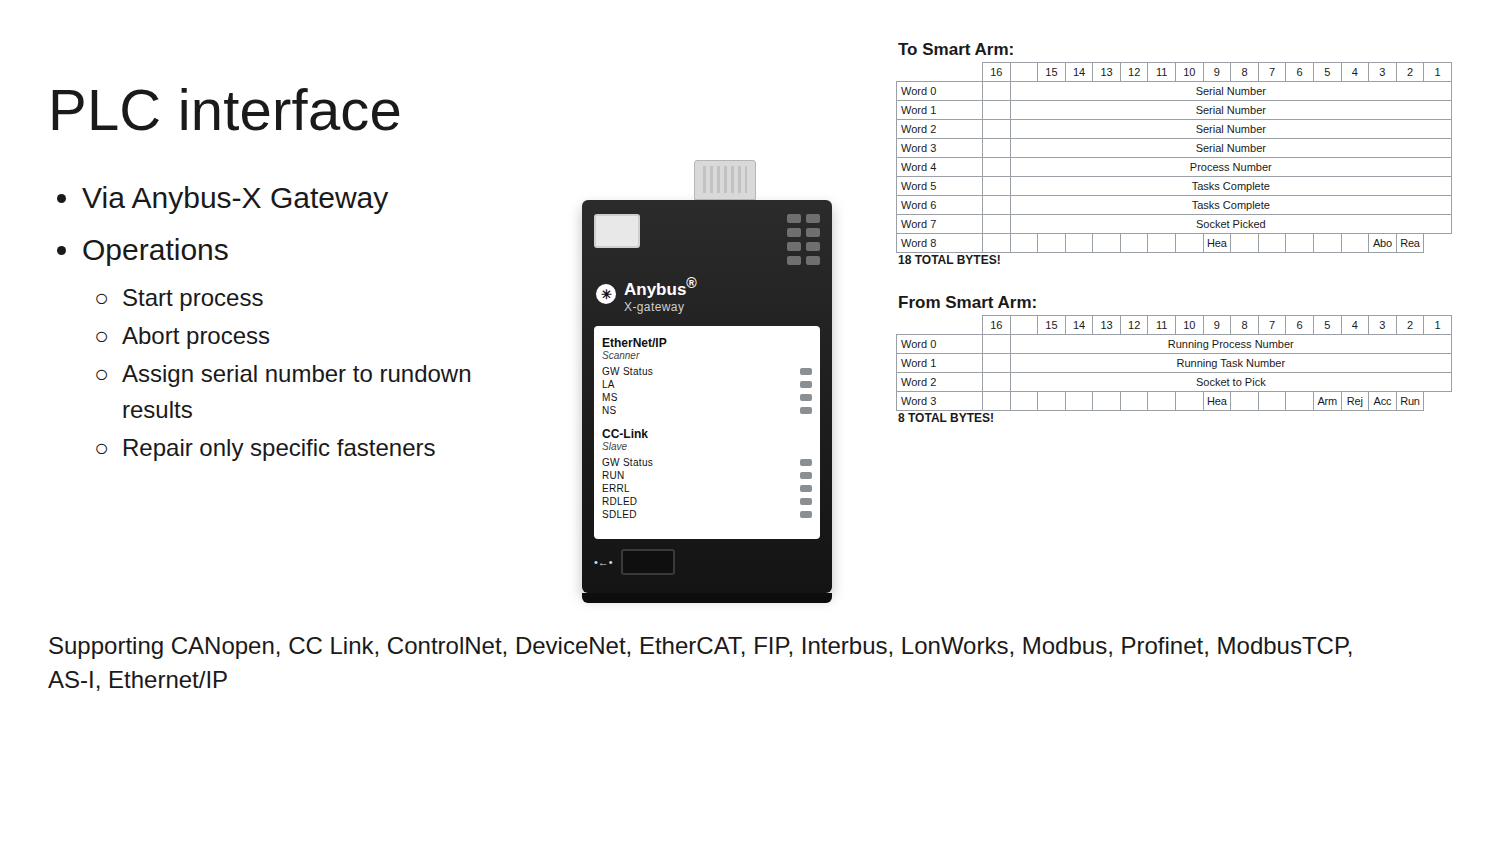PLC interface
Via Anybus-X Gateway
Operations
Start process
Abort process
Assign serial number to rundown results
Repair only specific fasteners
✳ Anybus® X-gateway
EtherNet/IP Scanner
GW Status
LA
MS
NS
CC-Link Slave
GW Status
RUN
ERRL
RDLED
SDLED
•←•
To Smart Arm:
| | 16 | | 15 | 14 | 13 | 12 | 11 | 10 | 9 | 8 | 7 | 6 | 5 | 4 | 3 | 2 | 1 |
| --- | --- | --- | --- | --- | --- | --- | --- | --- | --- | --- | --- | --- | --- | --- | --- | --- | --- |
| Word 0 | | Serial Number |
| Word 1 | | Serial Number |
| Word 2 | | Serial Number |
| Word 3 | | Serial Number |
| Word 4 | | Process Number |
| Word 5 | | Tasks Complete |
| Word 6 | | Tasks Complete |
| Word 7 | | Socket Picked |
| Word 8 | | | | | | | | | Hea | | | | | | Abo | Rea |
18 TOTAL BYTES!
From Smart Arm:
| | 16 | | 15 | 14 | 13 | 12 | 11 | 10 | 9 | 8 | 7 | 6 | 5 | 4 | 3 | 2 | 1 |
| --- | --- | --- | --- | --- | --- | --- | --- | --- | --- | --- | --- | --- | --- | --- | --- | --- | --- |
| Word 0 | | Running Process Number |
| Word 1 | | Running Task Number |
| Word 2 | | Socket to Pick |
| Word 3 | | | | | | | | | Hea | | | | Arm | Rej | Acc | Run |
8 TOTAL BYTES!
Supporting CANopen, CC Link, ControlNet, DeviceNet, EtherCAT, FIP, Interbus, LonWorks, Modbus, Profinet, ModbusTCP, AS-I, Ethernet/IP